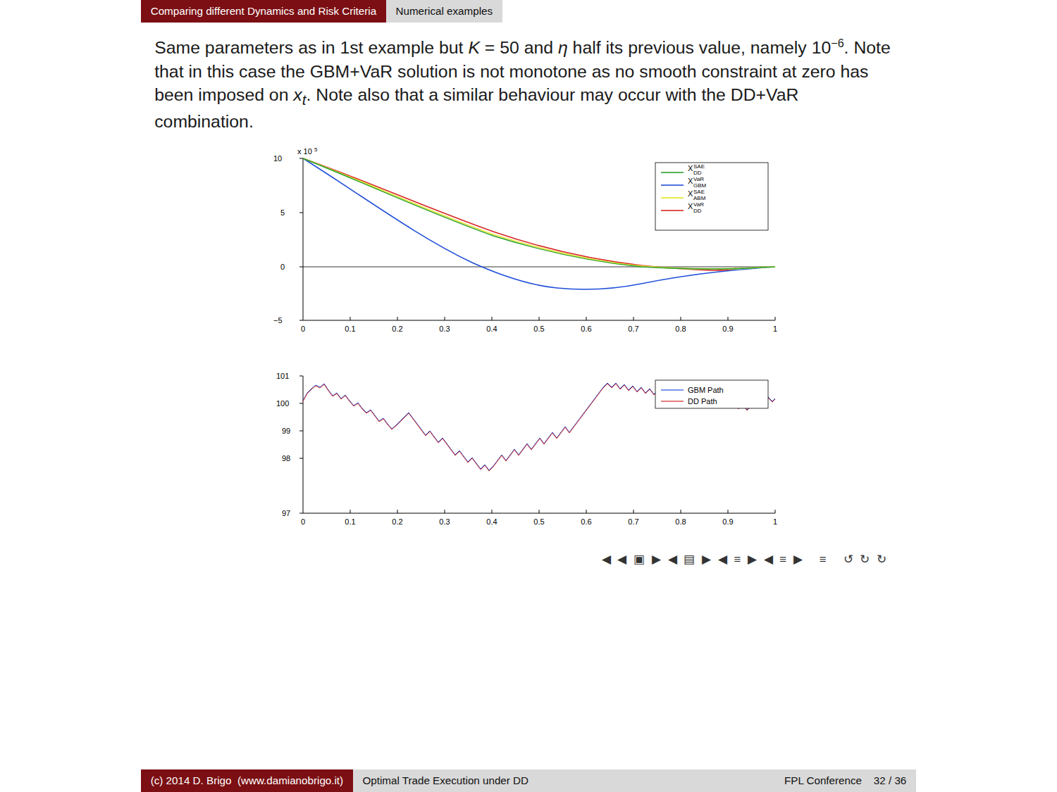Comparing different Dynamics and Risk Criteria
Numerical examples
Same parameters as in 1st example but K = 50 and η half its previous value, namely 10−6. Note that in this case the GBM+VaR solution is not monotone as no smooth constraint at zero has been imposed on xt. Note also that a similar behaviour may occur with the DD+VaR combination.
Optimal execution trajectories Five curves decreasing from 10 times 10 to the 5 at time 0 toward zero by time 1; the GBM+VaR curve dips below zero near the middle. 10 5 0 −5 x 10 5 0 0.1 0.2 0.3 0.4 0.5 0.6 0.7 0.8 0.9 1 X SAE DD X VaR GBM X SAE ABM X VaR DD
Simulated price paths Two nearly overlapping noisy paths oscillating between about 97.8 and 100.8 over time from 0 to 1. 101 100 99 98 97 0 0.1 0.2 0.3 0.4 0.5 0.6 0.7 0.8 0.9 1 GBM Path DD Path
◀ ◀ ▣ ▶ ◀ ▤ ▶ ◀ ≡ ▶ ◀ ≡ ▶ ≡ ↺ ↻ ↻
(c) 2014 D. Brigo (www.damianobrigo.it)
Optimal Trade Execution under DD
FPL Conference 32 / 36